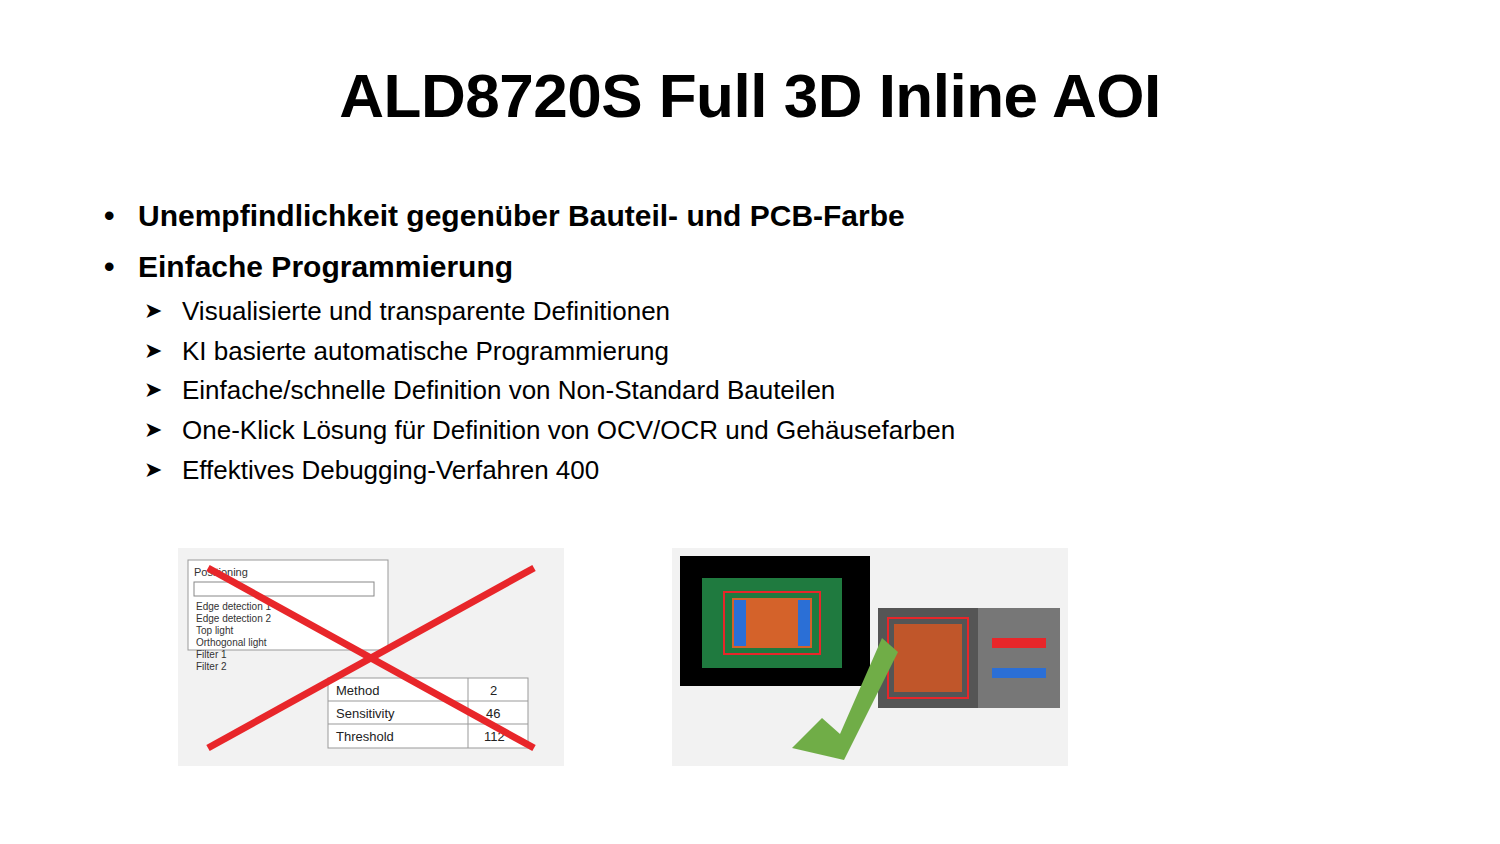ALD8720S Full 3D Inline AOI
Unempfindlichkeit gegenüber Bauteil- und PCB-Farbe
Einfache Programmierung
Visualisierte und transparente Definitionen
KI basierte automatische Programmierung
Einfache/schnelle Definition von Non-Standard Bauteilen
One-Klick Lösung für Definition von OCV/OCR und Gehäusefarben
Effektives Debugging-Verfahren 400